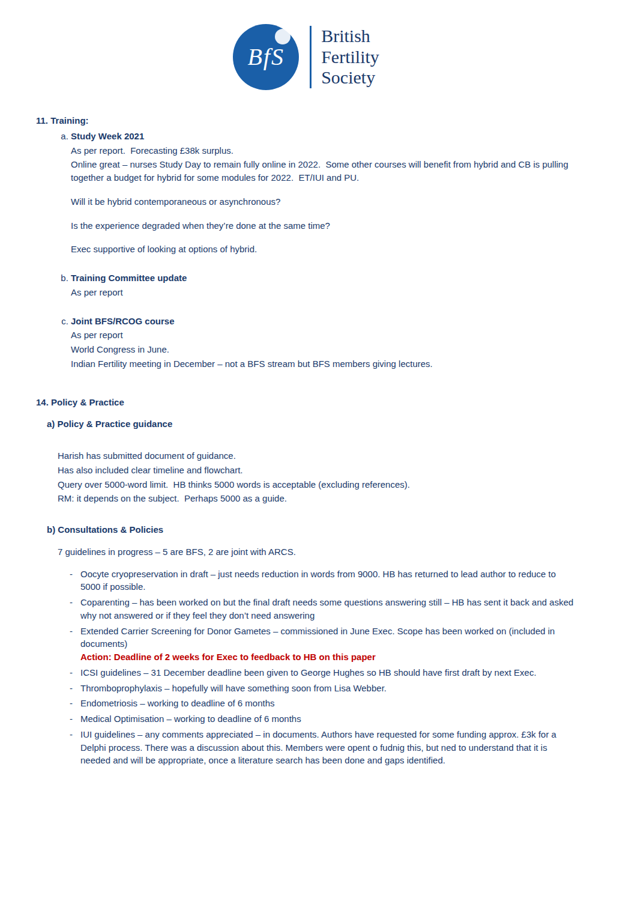BfS
British
Fertility
Society
11. Training:
Study Week 2021
As per report. Forecasting £38k surplus.
Online great – nurses Study Day to remain fully online in 2022. Some other courses will benefit from hybrid and CB is pulling together a budget for hybrid for some modules for 2022. ET/IUI and PU.
Will it be hybrid contemporaneous or asynchronous?
Is the experience degraded when they’re done at the same time?
Exec supportive of looking at options of hybrid.
Training Committee update
As per report
Joint BFS/RCOG course
As per report
World Congress in June.
Indian Fertility meeting in December – not a BFS stream but BFS members giving lectures.
14. Policy & Practice
a) Policy & Practice guidance
Harish has submitted document of guidance.
Has also included clear timeline and flowchart.
Query over 5000-word limit. HB thinks 5000 words is acceptable (excluding references).
RM: it depends on the subject. Perhaps 5000 as a guide.
b) Consultations & Policies
7 guidelines in progress – 5 are BFS, 2 are joint with ARCS.
Oocyte cryopreservation in draft – just needs reduction in words from 9000. HB has returned to lead author to reduce to 5000 if possible.
Coparenting – has been worked on but the final draft needs some questions answering still – HB has sent it back and asked why not answered or if they feel they don’t need answering
Extended Carrier Screening for Donor Gametes – commissioned in June Exec. Scope has been worked on (included in documents)
Action: Deadline of 2 weeks for Exec to feedback to HB on this paper
ICSI guidelines – 31 December deadline been given to George Hughes so HB should have first draft by next Exec.
Thromboprophylaxis – hopefully will have something soon from Lisa Webber.
Endometriosis – working to deadline of 6 months
Medical Optimisation – working to deadline of 6 months
IUI guidelines – any comments appreciated – in documents. Authors have requested for some funding approx. £3k for a Delphi process. There was a discussion about this. Members were opent o fudnig this, but ned to understand that it is needed and will be appropriate, once a literature search has been done and gaps identified.